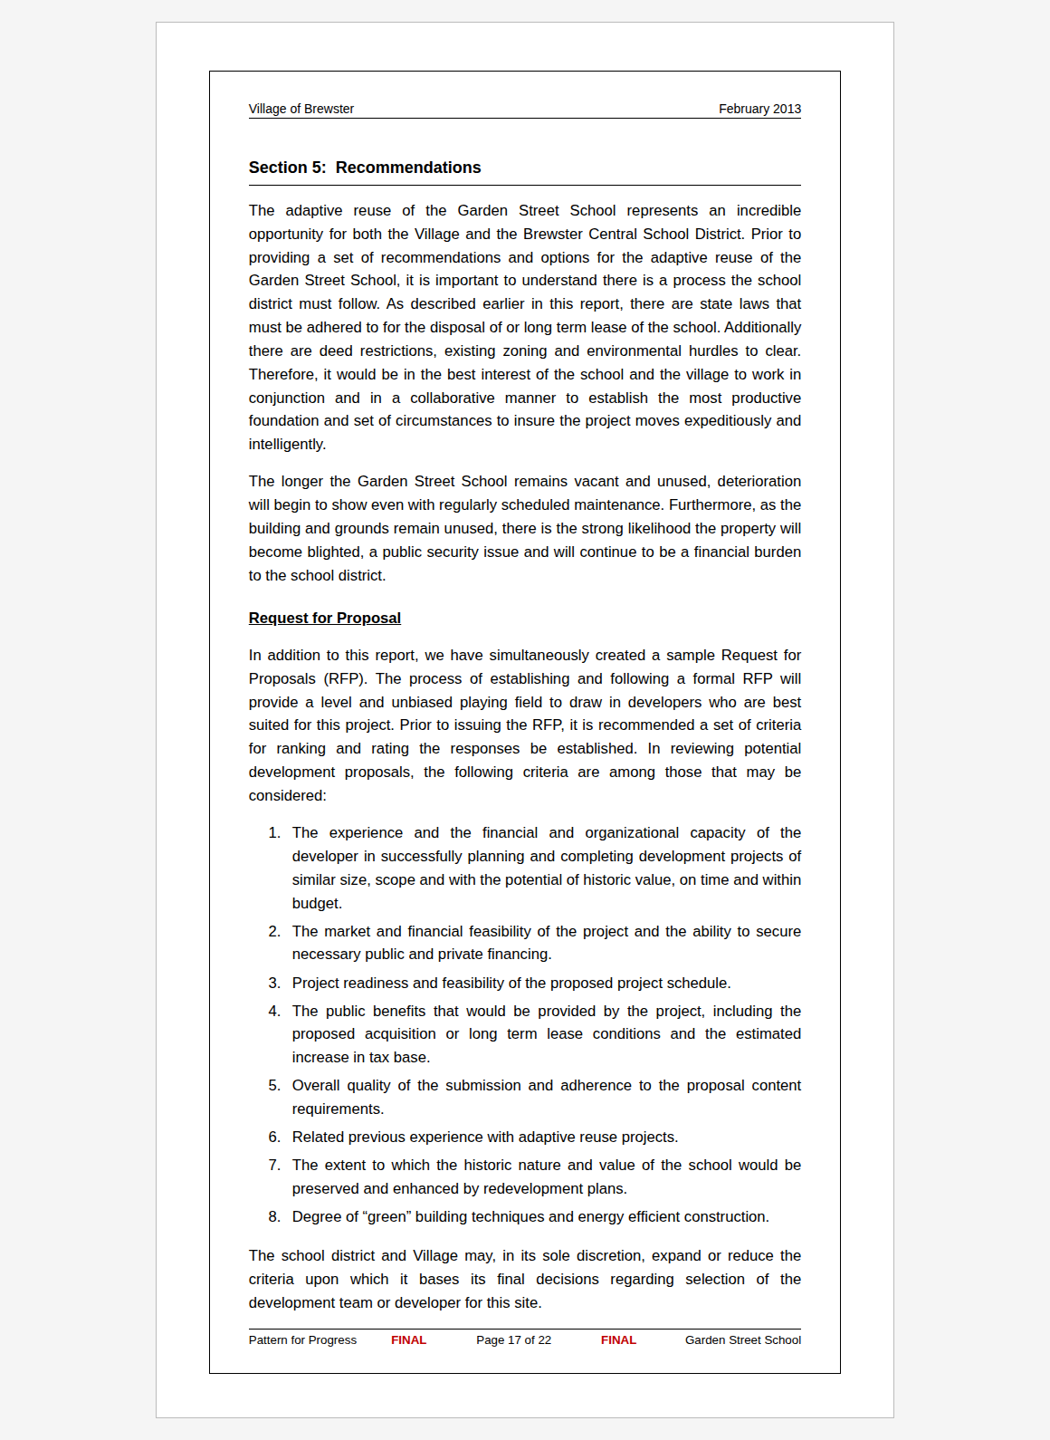Village of Brewster February 2013
Section 5: Recommendations
The adaptive reuse of the Garden Street School represents an incredible opportunity for both the Village and the Brewster Central School District. Prior to providing a set of recommendations and options for the adaptive reuse of the Garden Street School, it is important to understand there is a process the school district must follow. As described earlier in this report, there are state laws that must be adhered to for the disposal of or long term lease of the school. Additionally there are deed restrictions, existing zoning and environmental hurdles to clear. Therefore, it would be in the best interest of the school and the village to work in conjunction and in a collaborative manner to establish the most productive foundation and set of circumstances to insure the project moves expeditiously and intelligently.
The longer the Garden Street School remains vacant and unused, deterioration will begin to show even with regularly scheduled maintenance. Furthermore, as the building and grounds remain unused, there is the strong likelihood the property will become blighted, a public security issue and will continue to be a financial burden to the school district.
Request for Proposal
In addition to this report, we have simultaneously created a sample Request for Proposals (RFP). The process of establishing and following a formal RFP will provide a level and unbiased playing field to draw in developers who are best suited for this project. Prior to issuing the RFP, it is recommended a set of criteria for ranking and rating the responses be established. In reviewing potential development proposals, the following criteria are among those that may be considered:
The experience and the financial and organizational capacity of the developer in successfully planning and completing development projects of similar size, scope and with the potential of historic value, on time and within budget.
The market and financial feasibility of the project and the ability to secure necessary public and private financing.
Project readiness and feasibility of the proposed project schedule.
The public benefits that would be provided by the project, including the proposed acquisition or long term lease conditions and the estimated increase in tax base.
Overall quality of the submission and adherence to the proposal content requirements.
Related previous experience with adaptive reuse projects.
The extent to which the historic nature and value of the school would be preserved and enhanced by redevelopment plans.
Degree of “green” building techniques and energy efficient construction.
The school district and Village may, in its sole discretion, expand or reduce the criteria upon which it bases its final decisions regarding selection of the development team or developer for this site.
Pattern for Progress FINAL Page 17 of 22 FINAL Garden Street School